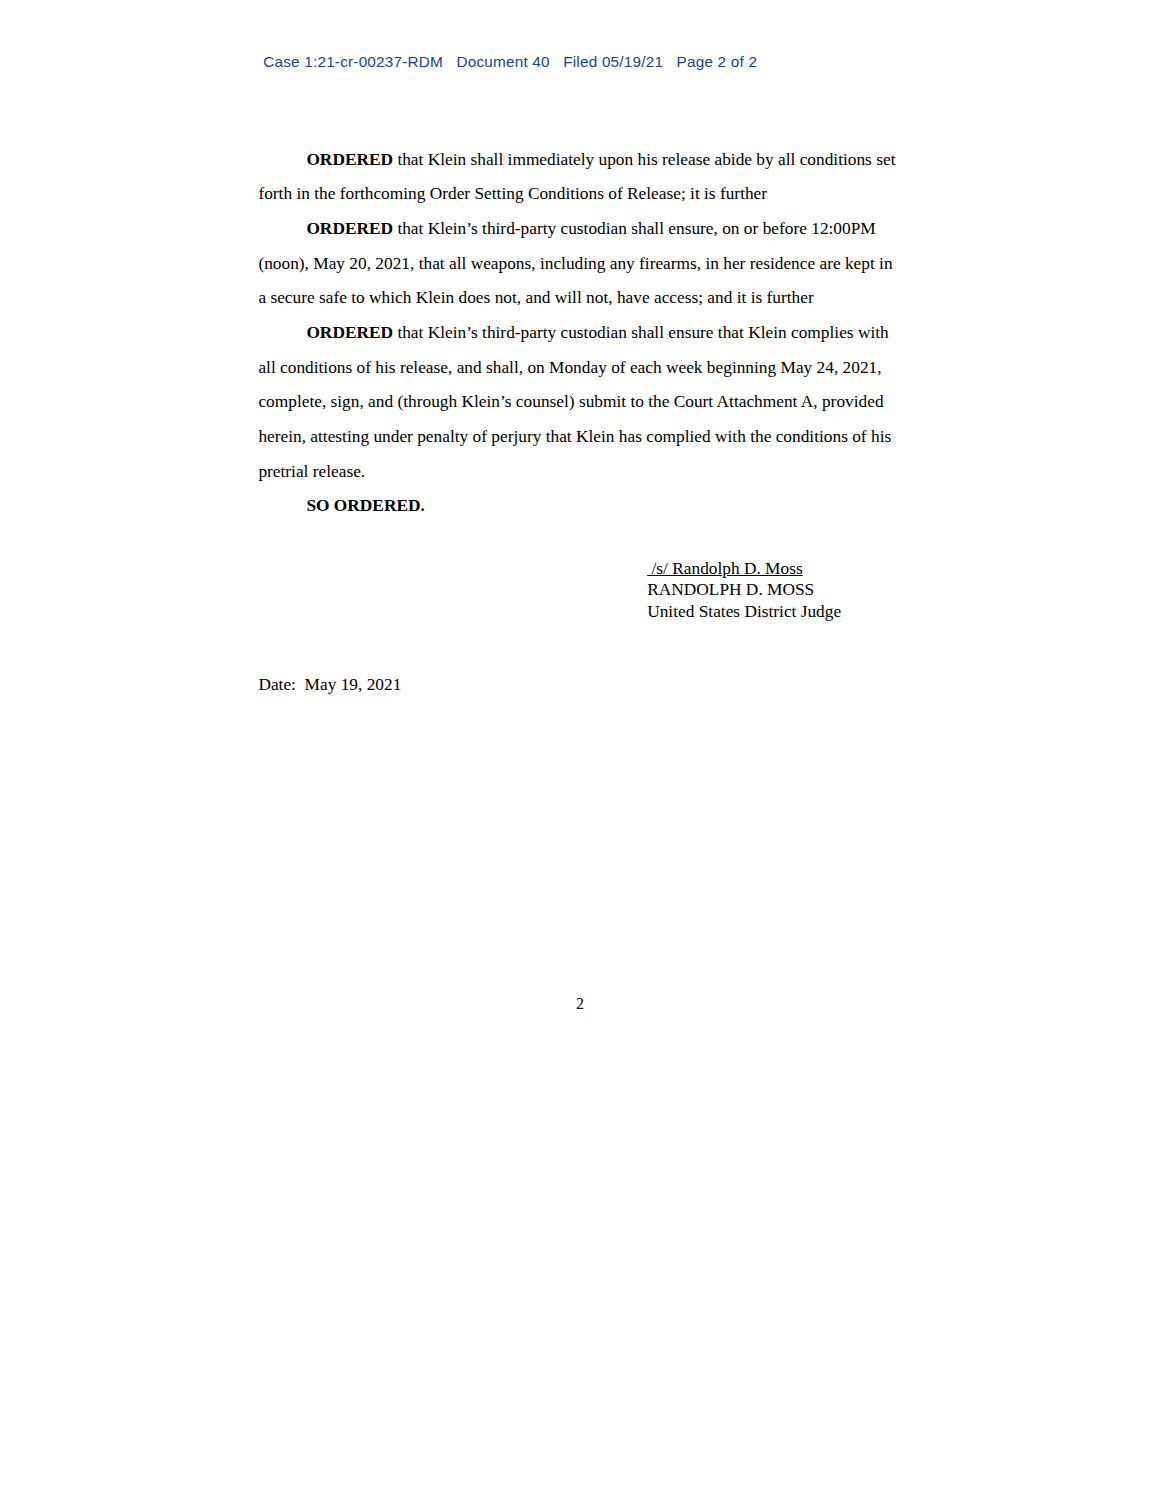Case 1:21-cr-00237-RDM Document 40 Filed 05/19/21 Page 2 of 2
ORDERED that Klein shall immediately upon his release abide by all conditions set forth in the forthcoming Order Setting Conditions of Release; it is further
ORDERED that Klein’s third-party custodian shall ensure, on or before 12:00PM (noon), May 20, 2021, that all weapons, including any firearms, in her residence are kept in a secure safe to which Klein does not, and will not, have access; and it is further
ORDERED that Klein’s third-party custodian shall ensure that Klein complies with all conditions of his release, and shall, on Monday of each week beginning May 24, 2021, complete, sign, and (through Klein’s counsel) submit to the Court Attachment A, provided herein, attesting under penalty of perjury that Klein has complied with the conditions of his pretrial release.
SO ORDERED.
/s/ Randolph D. Moss
RANDOLPH D. MOSS
United States District Judge
Date: May 19, 2021
2